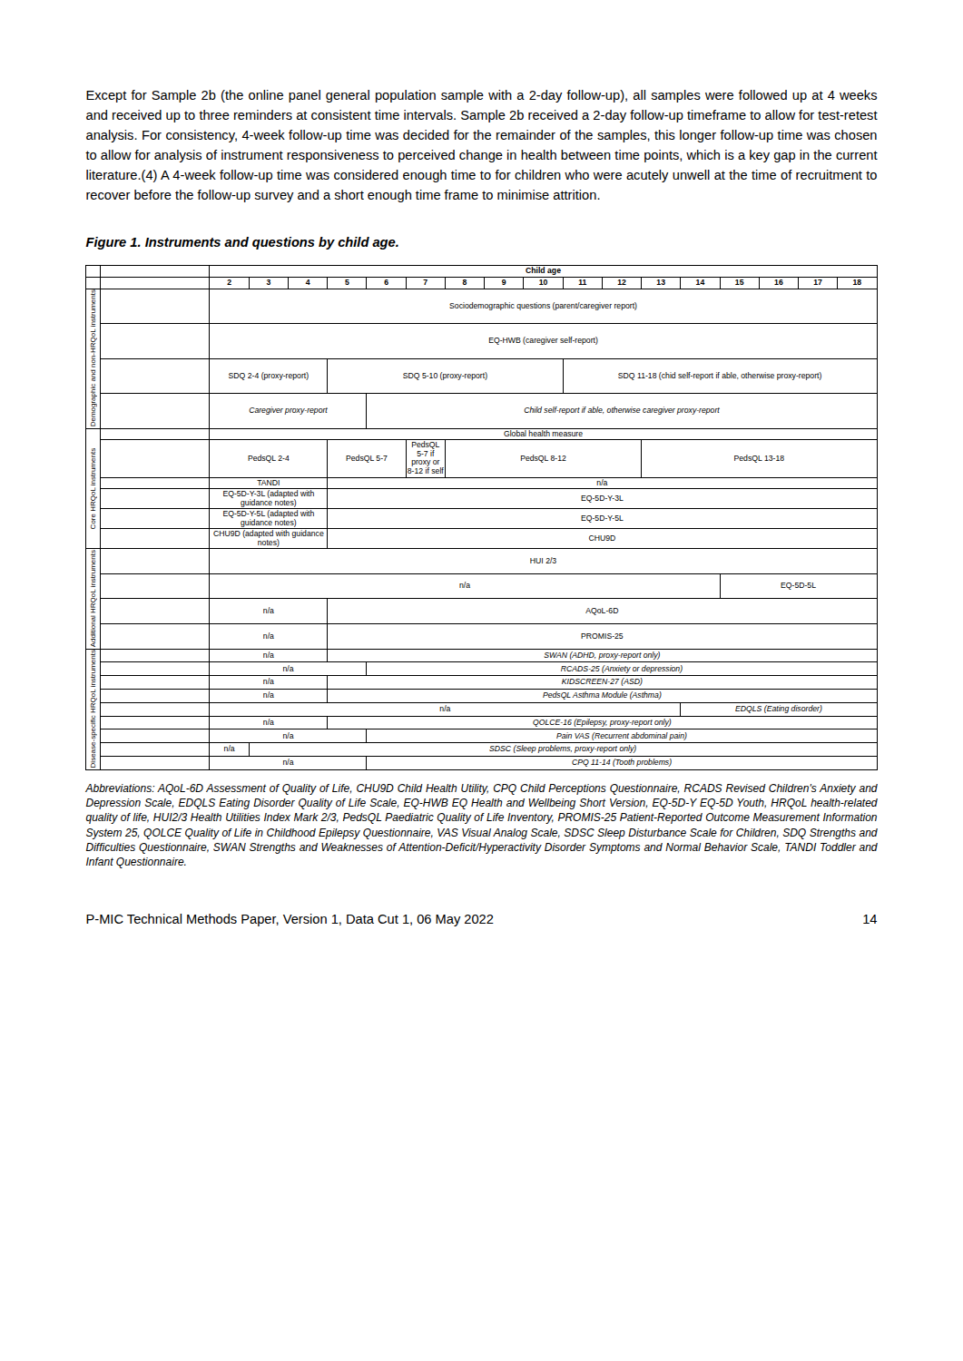Except for Sample 2b (the online panel general population sample with a 2-day follow-up), all samples were followed up at 4 weeks and received up to three reminders at consistent time intervals. Sample 2b received a 2-day follow-up timeframe to allow for test-retest analysis. For consistency, 4-week follow-up time was decided for the remainder of the samples, this longer follow-up time was chosen to allow for analysis of instrument responsiveness to perceived change in health between time points, which is a key gap in the current literature.(4) A 4-week follow-up time was considered enough time to for children who were acutely unwell at the time of recruitment to recover before the follow-up survey and a short enough time frame to minimise attrition.
Figure 1. Instruments and questions by child age.
| | | Child age |
| | | 2 | 3 | 4 | 5 | 6 | 7 | 8 | 9 | 10 | 11 | 12 | 13 | 14 | 15 | 16 | 17 | 18 |
| Demographic and non-HRQoL instruments | | Sociodemographic questions (parent/caregiver report) |
| | EQ-HWB (caregiver self-report) |
| | SDQ 2-4 (proxy-report) | SDQ 5-10 (proxy-report) | SDQ 11-18 (chid self-report if able, otherwise proxy-report) |
| | Caregiver proxy-report | Child self-report if able, otherwise caregiver proxy-report |
| Core HRQoL instruments | | Global health measure |
| | PedsQL 2-4 | PedsQL 5-7 | PedsQL 5-7 if proxy or 8-12 if self | PedsQL 8-12 | PedsQL 13-18 |
| | TANDI | n/a |
| | EQ-5D-Y-3L (adapted with guidance notes) | EQ-5D-Y-3L |
| | EQ-5D-Y-5L (adapted with guidance notes) | EQ-5D-Y-5L |
| | CHU9D (adapted with guidance notes) | CHU9D |
| Additional HRQoL instruments | | HUI 2/3 |
| | n/a | EQ-5D-5L |
| | n/a | AQoL-6D |
| | n/a | PROMIS-25 |
| Disease-specific HRQoL instruments | | n/a | SWAN (ADHD, proxy-report only) |
| | n/a | RCADS-25 (Anxiety or depression) |
| | n/a | KIDSCREEN-27 (ASD) |
| | n/a | PedsQL Asthma Module (Asthma) |
| | n/a | EDQLS (Eating disorder) |
| | n/a | QOLCE-16 (Epilepsy, proxy-report only) |
| | n/a | Pain VAS (Recurrent abdominal pain) |
| | n/a | SDSC (Sleep problems, proxy-report only) |
| | n/a | CPQ 11-14 (Tooth problems) |
Abbreviations: AQoL-6D Assessment of Quality of Life, CHU9D Child Health Utility, CPQ Child Perceptions Questionnaire, RCADS Revised Children's Anxiety and Depression Scale, EDQLS Eating Disorder Quality of Life Scale, EQ-HWB EQ Health and Wellbeing Short Version, EQ-5D-Y EQ-5D Youth, HRQoL health-related quality of life, HUI2/3 Health Utilities Index Mark 2/3, PedsQL Paediatric Quality of Life Inventory, PROMIS-25 Patient-Reported Outcome Measurement Information System 25, QOLCE Quality of Life in Childhood Epilepsy Questionnaire, VAS Visual Analog Scale, SDSC Sleep Disturbance Scale for Children, SDQ Strengths and Difficulties Questionnaire, SWAN Strengths and Weaknesses of Attention-Deficit/Hyperactivity Disorder Symptoms and Normal Behavior Scale, TANDI Toddler and Infant Questionnaire.
P-MIC Technical Methods Paper, Version 1, Data Cut 1, 06 May 2022 14